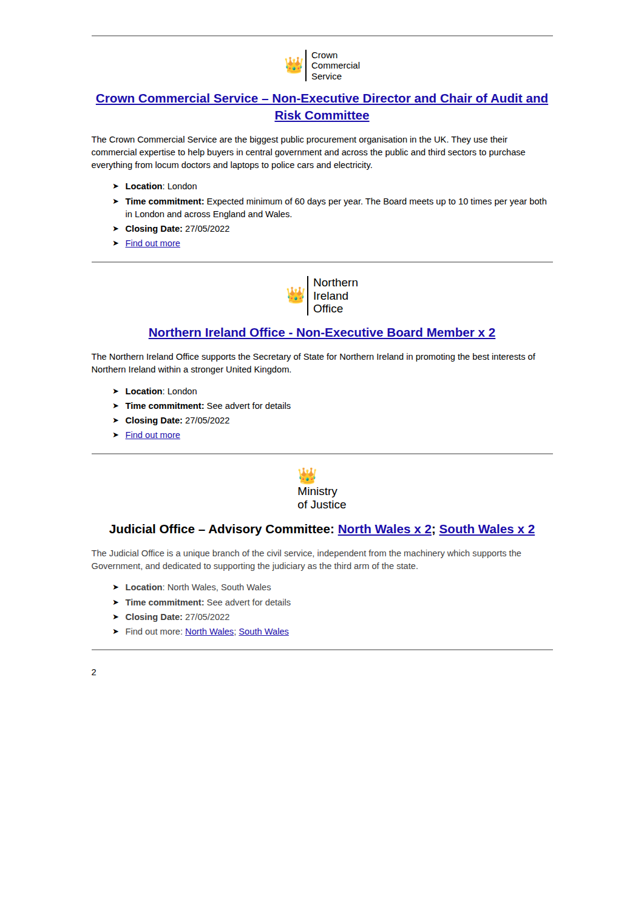👑
Crown
Commercial
Service
Crown Commercial Service – Non-Executive Director and Chair of Audit and Risk Committee
The Crown Commercial Service are the biggest public procurement organisation in the UK. They use their commercial expertise to help buyers in central government and across the public and third sectors to purchase everything from locum doctors and laptops to police cars and electricity.
Location: London
Time commitment: Expected minimum of 60 days per year. The Board meets up to 10 times per year both in London and across England and Wales.
Closing Date: 27/05/2022
Find out more
👑
Northern
Ireland
Office
Northern Ireland Office - Non-Executive Board Member x 2
The Northern Ireland Office supports the Secretary of State for Northern Ireland in promoting the best interests of Northern Ireland within a stronger United Kingdom.
Location: London
Time commitment: See advert for details
Closing Date: 27/05/2022
Find out more
👑
Ministry
of Justice
Judicial Office – Advisory Committee: North Wales x 2; South Wales x 2
The Judicial Office is a unique branch of the civil service, independent from the machinery which supports the Government, and dedicated to supporting the judiciary as the third arm of the state.
Location: North Wales, South Wales
Time commitment: See advert for details
Closing Date: 27/05/2022
Find out more: North Wales; South Wales
2